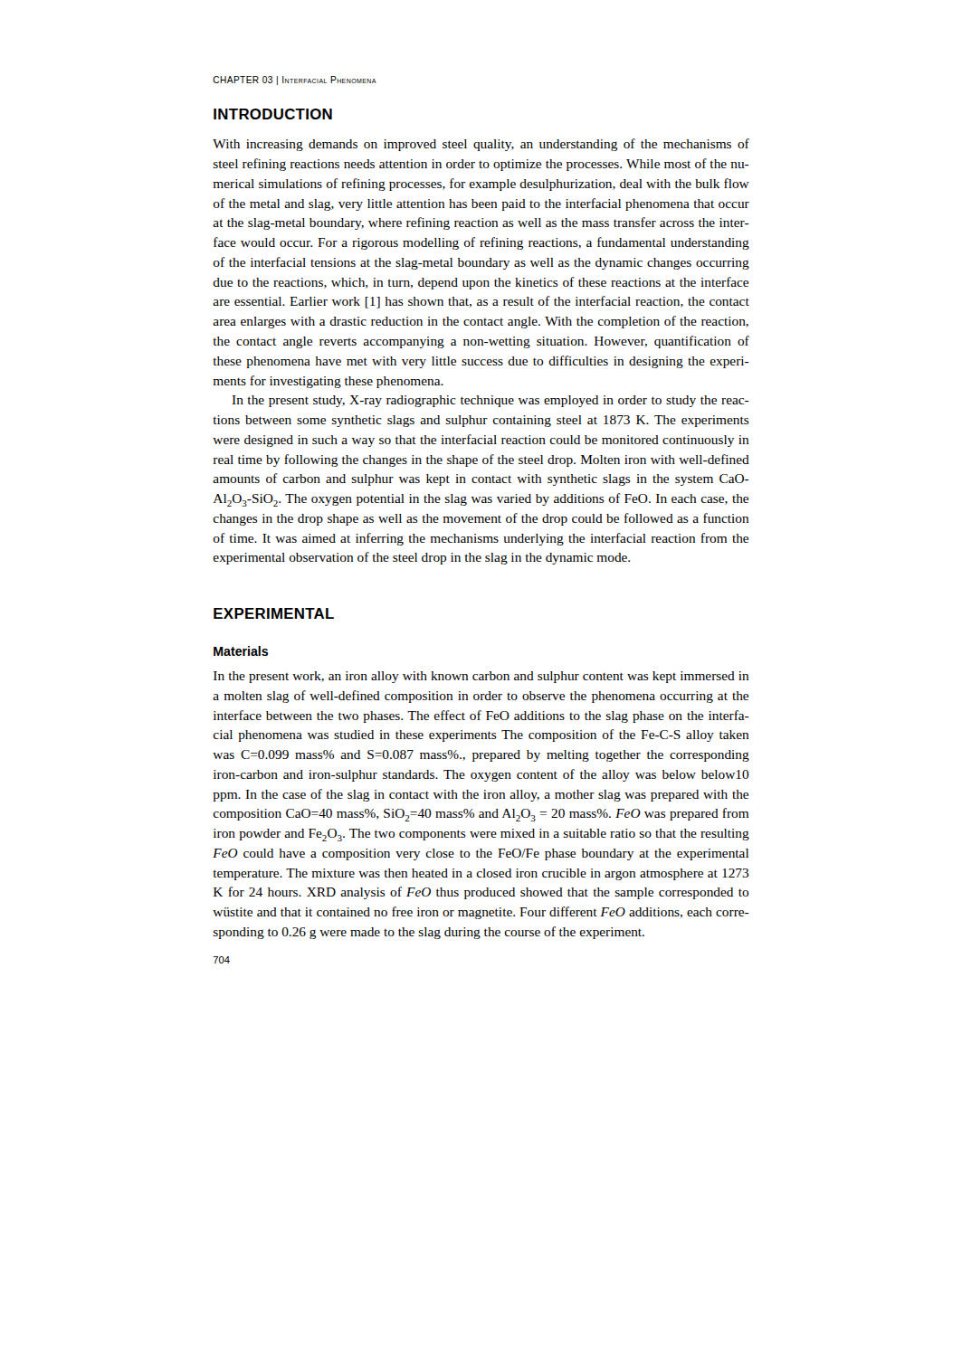CHAPTER 03 | Interfacial Phenomena
INTRODUCTION
With increasing demands on improved steel quality, an understanding of the mechanisms of steel refining reactions needs attention in order to optimize the processes. While most of the numerical simulations of refining processes, for example desulphurization, deal with the bulk flow of the metal and slag, very little attention has been paid to the interfacial phenomena that occur at the slag-metal boundary, where refining reaction as well as the mass transfer across the interface would occur. For a rigorous modelling of refining reactions, a fundamental understanding of the interfacial tensions at the slag-metal boundary as well as the dynamic changes occurring due to the reactions, which, in turn, depend upon the kinetics of these reactions at the interface are essential. Earlier work [1] has shown that, as a result of the interfacial reaction, the contact area enlarges with a drastic reduction in the contact angle. With the completion of the reaction, the contact angle reverts accompanying a non-wetting situation. However, quantification of these phenomena have met with very little success due to difficulties in designing the experiments for investigating these phenomena.
In the present study, X-ray radiographic technique was employed in order to study the reactions between some synthetic slags and sulphur containing steel at 1873 K. The experiments were designed in such a way so that the interfacial reaction could be monitored continuously in real time by following the changes in the shape of the steel drop. Molten iron with well-defined amounts of carbon and sulphur was kept in contact with synthetic slags in the system CaO-Al2O3-SiO2. The oxygen potential in the slag was varied by additions of FeO. In each case, the changes in the drop shape as well as the movement of the drop could be followed as a function of time. It was aimed at inferring the mechanisms underlying the interfacial reaction from the experimental observation of the steel drop in the slag in the dynamic mode.
EXPERIMENTAL
Materials
In the present work, an iron alloy with known carbon and sulphur content was kept immersed in a molten slag of well-defined composition in order to observe the phenomena occurring at the interface between the two phases. The effect of FeO additions to the slag phase on the interfacial phenomena was studied in these experiments The composition of the Fe-C-S alloy taken was C=0.099 mass% and S=0.087 mass%., prepared by melting together the corresponding iron-carbon and iron-sulphur standards. The oxygen content of the alloy was below below10 ppm. In the case of the slag in contact with the iron alloy, a mother slag was prepared with the composition CaO=40 mass%, SiO2=40 mass% and Al2O3 = 20 mass%. FeO was prepared from iron powder and Fe2O3. The two components were mixed in a suitable ratio so that the resulting FeO could have a composition very close to the FeO/Fe phase boundary at the experimental temperature. The mixture was then heated in a closed iron crucible in argon atmosphere at 1273 K for 24 hours. XRD analysis of FeO thus produced showed that the sample corresponded to wüstite and that it contained no free iron or magnetite. Four different FeO additions, each corresponding to 0.26 g were made to the slag during the course of the experiment.
704